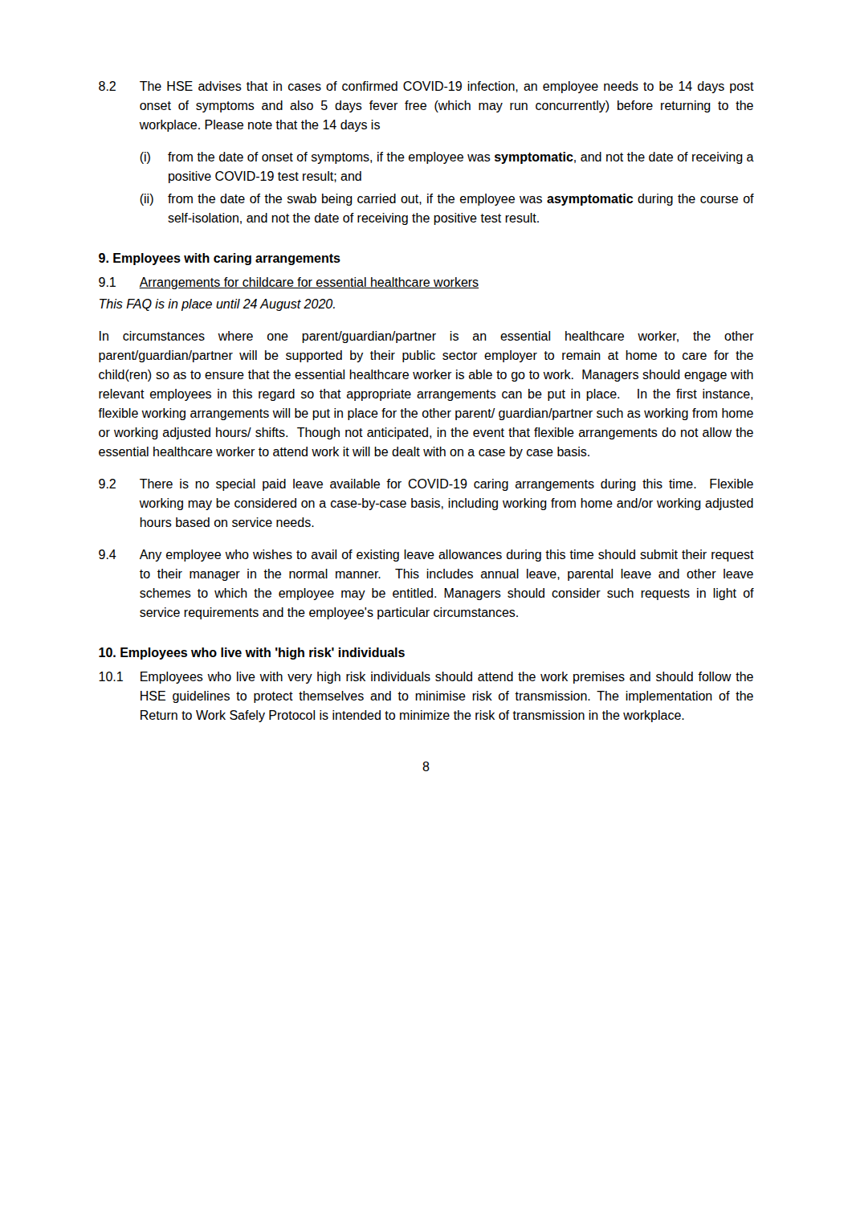8.2
The HSE advises that in cases of confirmed COVID-19 infection, an employee needs to be 14 days post onset of symptoms and also 5 days fever free (which may run concurrently) before returning to the workplace. Please note that the 14 days is
(i) from the date of onset of symptoms, if the employee was symptomatic, and not the date of receiving a positive COVID-19 test result; and
(ii) from the date of the swab being carried out, if the employee was asymptomatic during the course of self-isolation, and not the date of receiving the positive test result.
9. Employees with caring arrangements
9.1
Arrangements for childcare for essential healthcare workers
This FAQ is in place until 24 August 2020.
In circumstances where one parent/guardian/partner is an essential healthcare worker, the other parent/guardian/partner will be supported by their public sector employer to remain at home to care for the child(ren) so as to ensure that the essential healthcare worker is able to go to work. Managers should engage with relevant employees in this regard so that appropriate arrangements can be put in place. In the first instance, flexible working arrangements will be put in place for the other parent/ guardian/partner such as working from home or working adjusted hours/ shifts. Though not anticipated, in the event that flexible arrangements do not allow the essential healthcare worker to attend work it will be dealt with on a case by case basis.
9.2
There is no special paid leave available for COVID-19 caring arrangements during this time. Flexible working may be considered on a case-by-case basis, including working from home and/or working adjusted hours based on service needs.
9.4
Any employee who wishes to avail of existing leave allowances during this time should submit their request to their manager in the normal manner. This includes annual leave, parental leave and other leave schemes to which the employee may be entitled. Managers should consider such requests in light of service requirements and the employee's particular circumstances.
10. Employees who live with 'high risk' individuals
10.1
Employees who live with very high risk individuals should attend the work premises and should follow the HSE guidelines to protect themselves and to minimise risk of transmission. The implementation of the Return to Work Safely Protocol is intended to minimize the risk of transmission in the workplace.
8